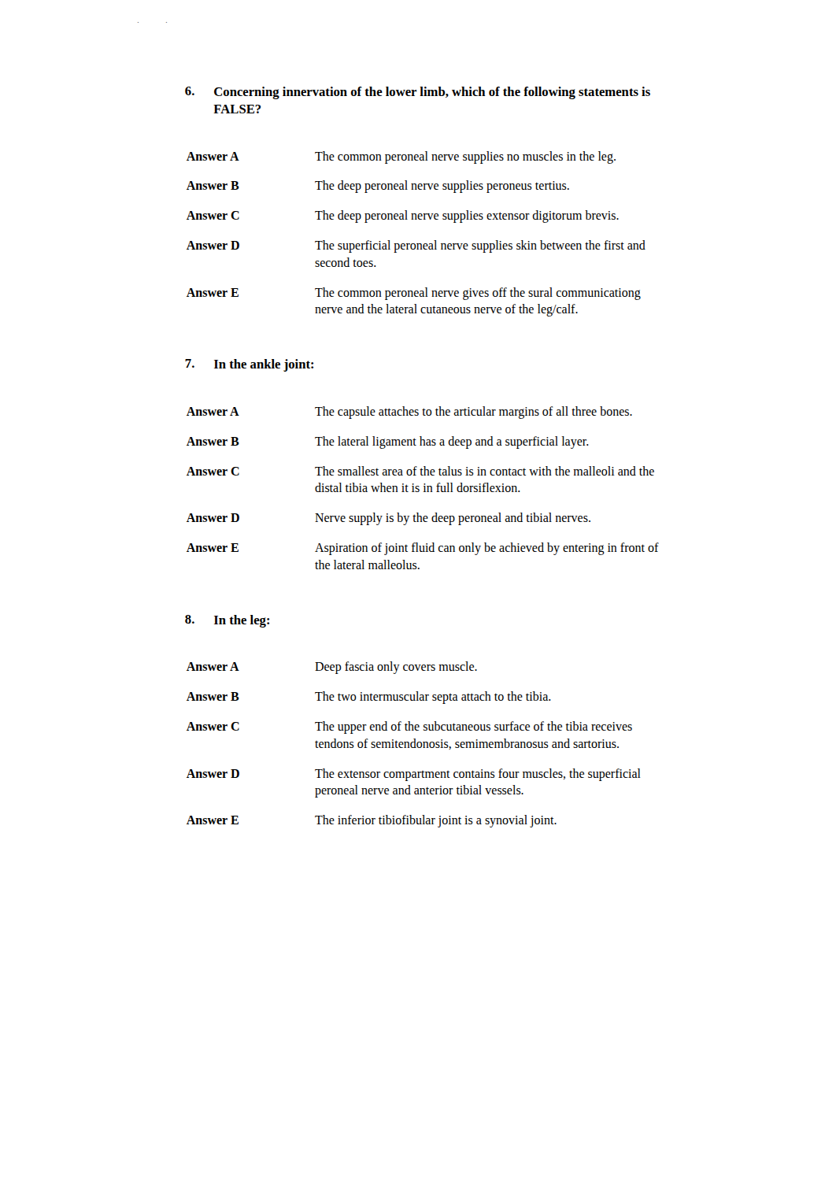..
6. Concerning innervation of the lower limb, which of the following statements is FALSE?
| Answer A | The common peroneal nerve supplies no muscles in the leg. |
| Answer B | The deep peroneal nerve supplies peroneus tertius. |
| Answer C | The deep peroneal nerve supplies extensor digitorum brevis. |
| Answer D | The superficial peroneal nerve supplies skin between the first and second toes. |
| Answer E | The common peroneal nerve gives off the sural communicationg nerve and the lateral cutaneous nerve of the leg/calf. |
7. In the ankle joint:
| Answer A | The capsule attaches to the articular margins of all three bones. |
| Answer B | The lateral ligament has a deep and a superficial layer. |
| Answer C | The smallest area of the talus is in contact with the malleoli and the distal tibia when it is in full dorsiflexion. |
| Answer D | Nerve supply is by the deep peroneal and tibial nerves. |
| Answer E | Aspiration of joint fluid can only be achieved by entering in front of the lateral malleolus. |
8. In the leg:
| Answer A | Deep fascia only covers muscle. |
| Answer B | The two intermuscular septa attach to the tibia. |
| Answer C | The upper end of the subcutaneous surface of the tibia receives tendons of semitendonosis, semimembranosus and sartorius. |
| Answer D | The extensor compartment contains four muscles, the superficial peroneal nerve and anterior tibial vessels. |
| Answer E | The inferior tibiofibular joint is a synovial joint. |